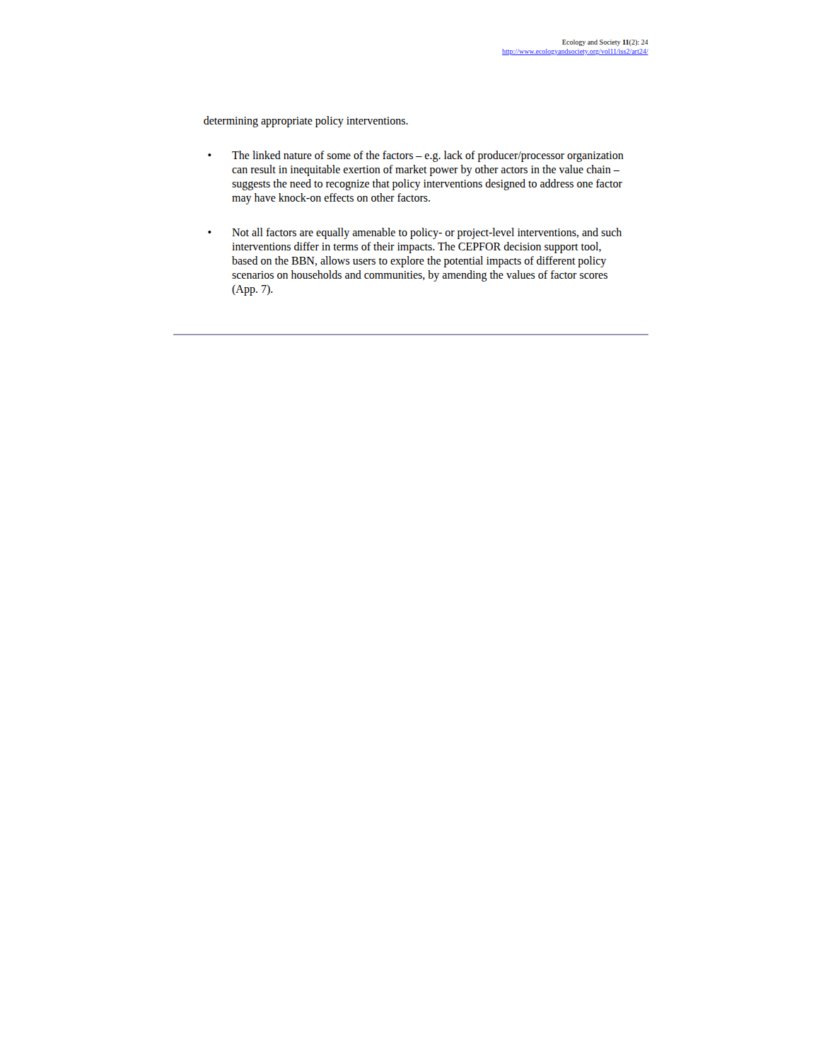Ecology and Society 11(2): 24
http://www.ecologyandsociety.org/vol11/iss2/art24/
determining appropriate policy interventions.
The linked nature of some of the factors – e.g. lack of producer/processor organization can result in inequitable exertion of market power by other actors in the value chain – suggests the need to recognize that policy interventions designed to address one factor may have knock-on effects on other factors.
Not all factors are equally amenable to policy- or project-level interventions, and such interventions differ in terms of their impacts. The CEPFOR decision support tool, based on the BBN, allows users to explore the potential impacts of different policy scenarios on households and communities, by amending the values of factor scores (App. 7).